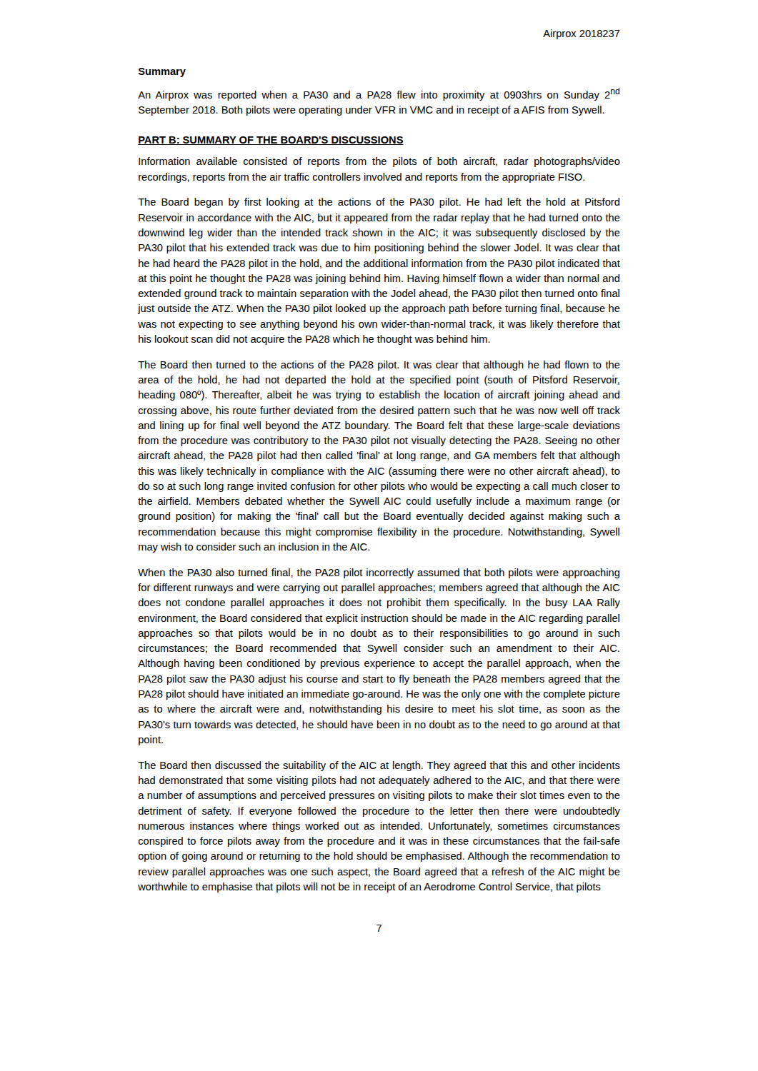Airprox 2018237
Summary
An Airprox was reported when a PA30 and a PA28 flew into proximity at 0903hrs on Sunday 2nd September 2018. Both pilots were operating under VFR in VMC and in receipt of a AFIS from Sywell.
PART B: SUMMARY OF THE BOARD'S DISCUSSIONS
Information available consisted of reports from the pilots of both aircraft, radar photographs/video recordings, reports from the air traffic controllers involved and reports from the appropriate FISO.
The Board began by first looking at the actions of the PA30 pilot. He had left the hold at Pitsford Reservoir in accordance with the AIC, but it appeared from the radar replay that he had turned onto the downwind leg wider than the intended track shown in the AIC; it was subsequently disclosed by the PA30 pilot that his extended track was due to him positioning behind the slower Jodel. It was clear that he had heard the PA28 pilot in the hold, and the additional information from the PA30 pilot indicated that at this point he thought the PA28 was joining behind him. Having himself flown a wider than normal and extended ground track to maintain separation with the Jodel ahead, the PA30 pilot then turned onto final just outside the ATZ. When the PA30 pilot looked up the approach path before turning final, because he was not expecting to see anything beyond his own wider-than-normal track, it was likely therefore that his lookout scan did not acquire the PA28 which he thought was behind him.
The Board then turned to the actions of the PA28 pilot. It was clear that although he had flown to the area of the hold, he had not departed the hold at the specified point (south of Pitsford Reservoir, heading 080º). Thereafter, albeit he was trying to establish the location of aircraft joining ahead and crossing above, his route further deviated from the desired pattern such that he was now well off track and lining up for final well beyond the ATZ boundary. The Board felt that these large-scale deviations from the procedure was contributory to the PA30 pilot not visually detecting the PA28. Seeing no other aircraft ahead, the PA28 pilot had then called 'final' at long range, and GA members felt that although this was likely technically in compliance with the AIC (assuming there were no other aircraft ahead), to do so at such long range invited confusion for other pilots who would be expecting a call much closer to the airfield. Members debated whether the Sywell AIC could usefully include a maximum range (or ground position) for making the 'final' call but the Board eventually decided against making such a recommendation because this might compromise flexibility in the procedure. Notwithstanding, Sywell may wish to consider such an inclusion in the AIC.
When the PA30 also turned final, the PA28 pilot incorrectly assumed that both pilots were approaching for different runways and were carrying out parallel approaches; members agreed that although the AIC does not condone parallel approaches it does not prohibit them specifically. In the busy LAA Rally environment, the Board considered that explicit instruction should be made in the AIC regarding parallel approaches so that pilots would be in no doubt as to their responsibilities to go around in such circumstances; the Board recommended that Sywell consider such an amendment to their AIC. Although having been conditioned by previous experience to accept the parallel approach, when the PA28 pilot saw the PA30 adjust his course and start to fly beneath the PA28 members agreed that the PA28 pilot should have initiated an immediate go-around. He was the only one with the complete picture as to where the aircraft were and, notwithstanding his desire to meet his slot time, as soon as the PA30's turn towards was detected, he should have been in no doubt as to the need to go around at that point.
The Board then discussed the suitability of the AIC at length. They agreed that this and other incidents had demonstrated that some visiting pilots had not adequately adhered to the AIC, and that there were a number of assumptions and perceived pressures on visiting pilots to make their slot times even to the detriment of safety. If everyone followed the procedure to the letter then there were undoubtedly numerous instances where things worked out as intended. Unfortunately, sometimes circumstances conspired to force pilots away from the procedure and it was in these circumstances that the fail-safe option of going around or returning to the hold should be emphasised. Although the recommendation to review parallel approaches was one such aspect, the Board agreed that a refresh of the AIC might be worthwhile to emphasise that pilots will not be in receipt of an Aerodrome Control Service, that pilots
7